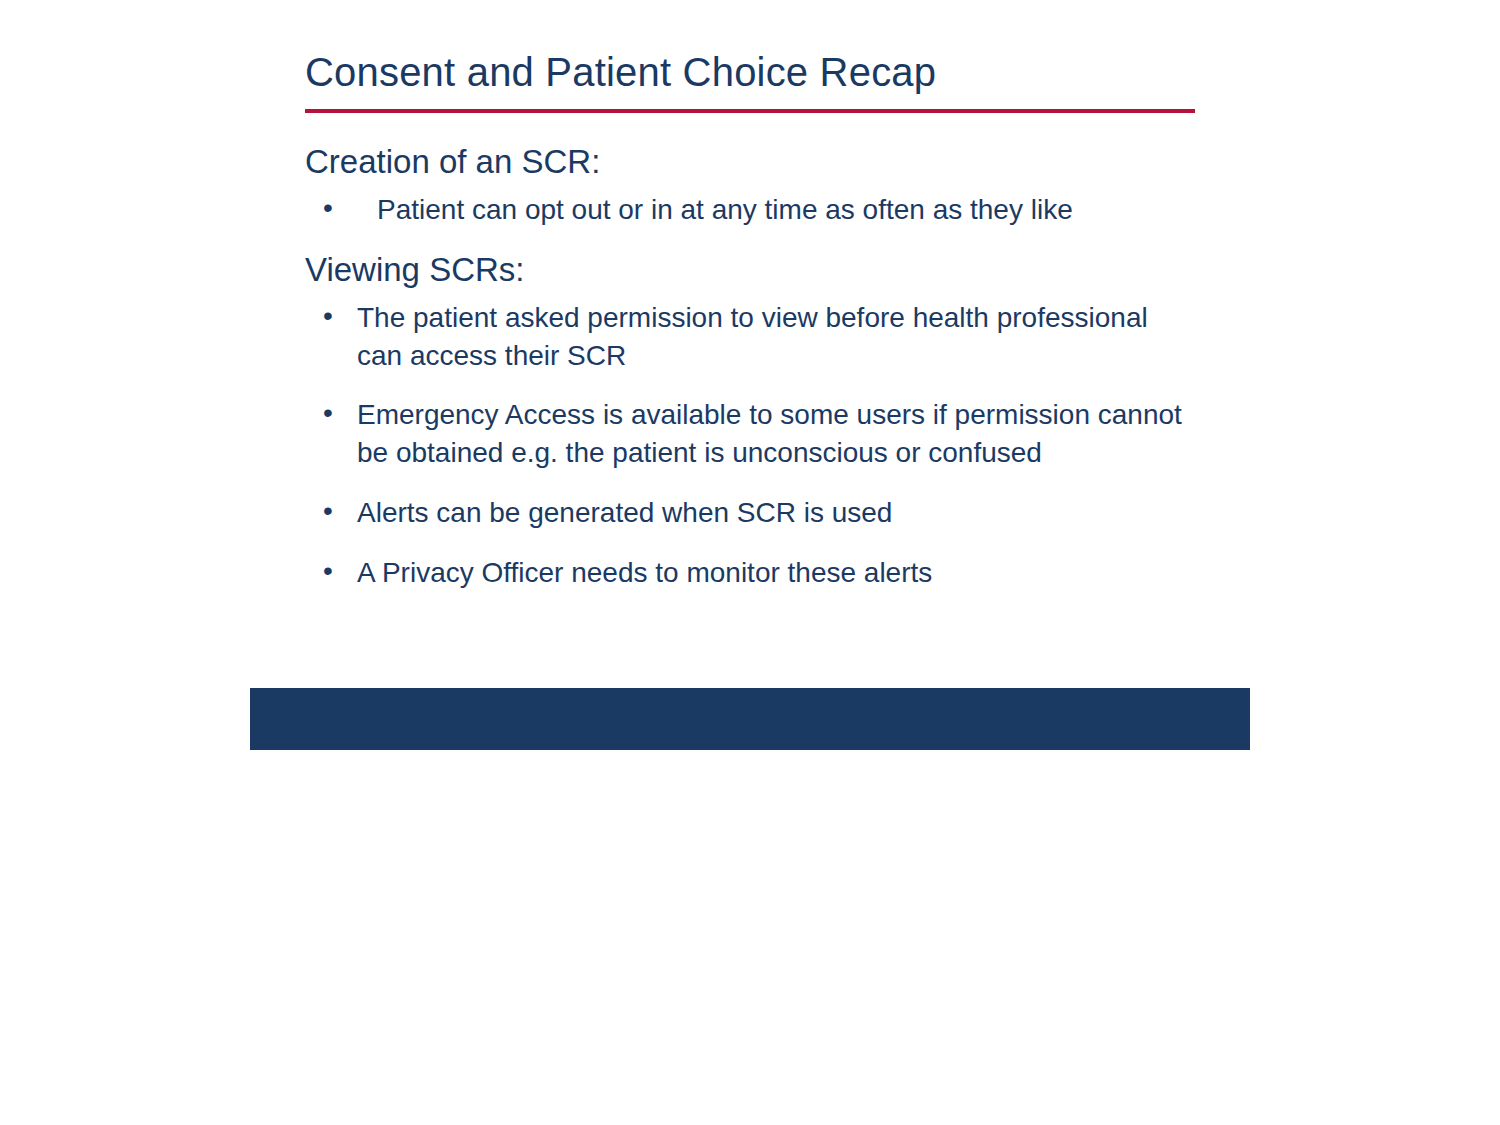Consent and Patient Choice Recap
Creation of an SCR:
Patient can opt out or in at any time as often as they like
Viewing SCRs:
The patient asked permission to view before health professional can access their SCR
Emergency Access is available to some users if permission cannot be obtained e.g. the patient is unconscious or confused
Alerts can be generated when SCR is used
A Privacy Officer needs to monitor these alerts